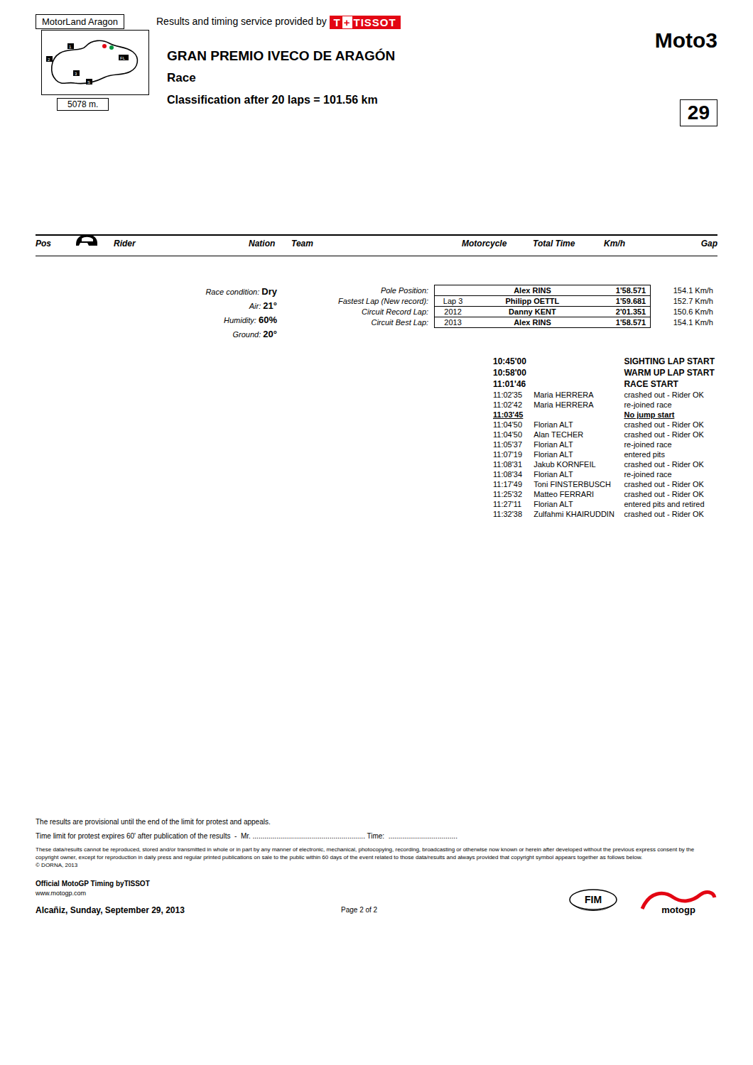MotorLand Aragon
Results and timing service provided by T+TISSOT
Moto3
1 2 3 FL S
5078 m.
GRAN PREMIO IVECO DE ARAGÓN
Race
Classification after 20 laps = 101.56 km
29
Pos Rider Nation Team Motorcycle Total Time Km/h Gap
Race condition: Dry
Air: 21°
Humidity: 60%
Ground: 20°
| Pole Position: | | Alex RINS | 1'58.571 | 154.1 Km/h |
| Fastest Lap (New record): | Lap 3 | Philipp OETTL | 1'59.681 | 152.7 Km/h |
| Circuit Record Lap: | 2012 | Danny KENT | 2'01.351 | 150.6 Km/h |
| Circuit Best Lap: | 2013 | Alex RINS | 1'58.571 | 154.1 Km/h |
| 10:45'00 | | SIGHTING LAP START |
| 10:58'00 | | WARM UP LAP START |
| 11:01'46 | | RACE START |
| 11:02'35 | Maria HERRERA | crashed out - Rider OK |
| 11:02'42 | Maria HERRERA | re-joined race |
| 11:03'45 | | No jump start |
| 11:04'50 | Florian ALT | crashed out - Rider OK |
| 11:04'50 | Alan TECHER | crashed out - Rider OK |
| 11:05'37 | Florian ALT | re-joined race |
| 11:07'19 | Florian ALT | entered pits |
| 11:08'31 | Jakub KORNFEIL | crashed out - Rider OK |
| 11:08'34 | Florian ALT | re-joined race |
| 11:17'49 | Toni FINSTERBUSCH | crashed out - Rider OK |
| 11:25'32 | Matteo FERRARI | crashed out - Rider OK |
| 11:27'11 | Florian ALT | entered pits and retired |
| 11:32'38 | Zulfahmi KHAIRUDDIN | crashed out - Rider OK |
The results are provisional until the end of the limit for protest and appeals.
Time limit for protest expires 60' after publication of the results - Mr. ......................................................... Time: ...................................
These data/results cannot be reproduced, stored and/or transmitted in whole or in part by any manner of electronic, mechanical, photocopying, recording, broadcasting or otherwise now known or herein after developed without the previous express consent by the copyright owner, except for reproduction in daily press and regular printed publications on sale to the public within 60 days of the event related to those data/results and always provided that copyright symbol appears together as follows below.
© DORNA, 2013
Official MotoGP Timing byTISSOT
www.motogp.com
Alcañiz, Sunday, September 29, 2013
Page 2 of 2
FIM motogp